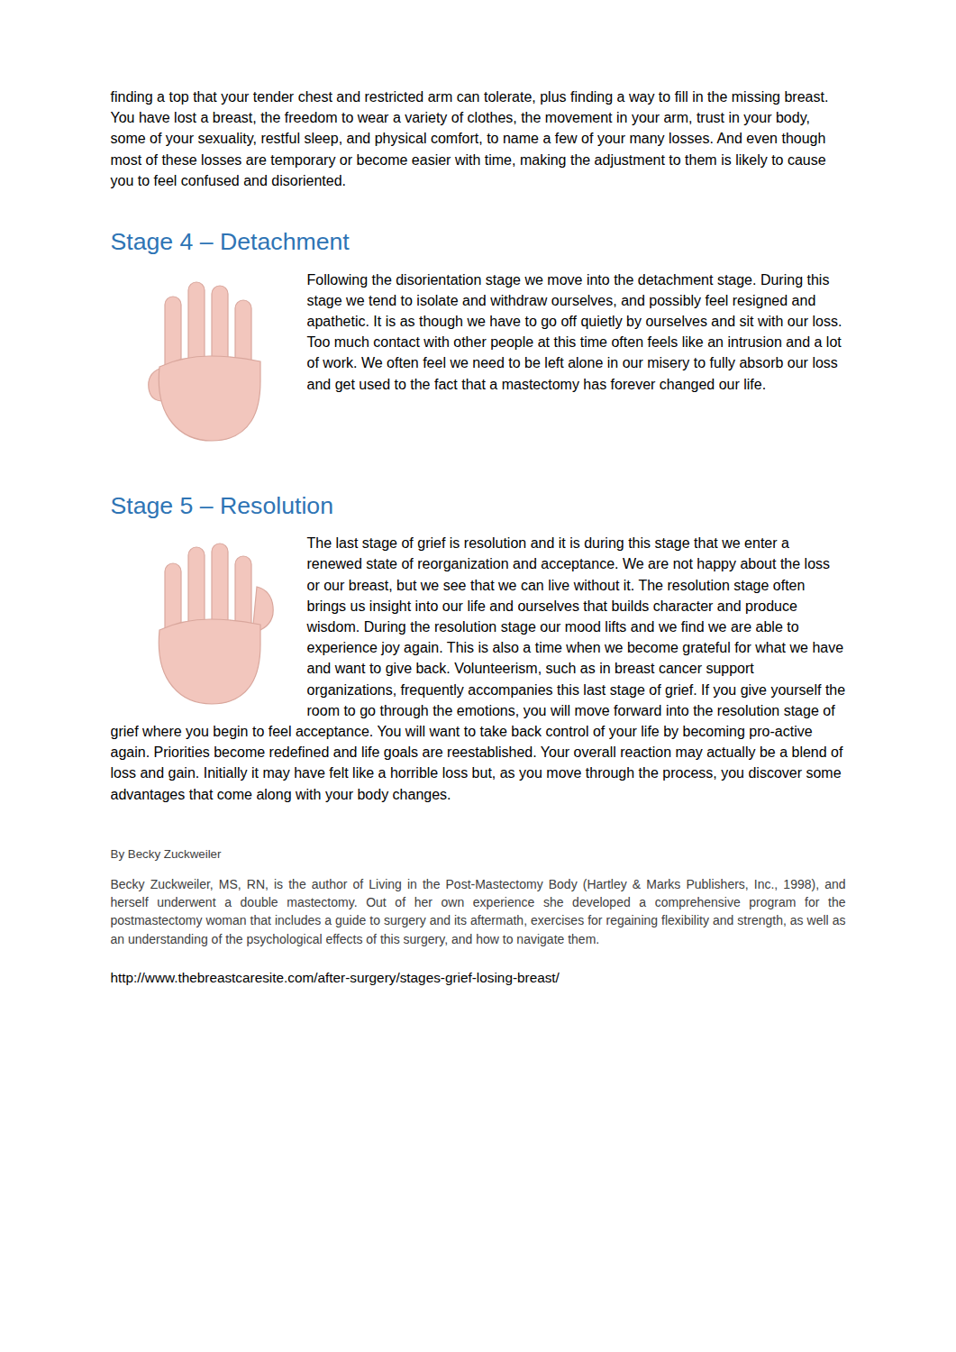finding a top that your tender chest and restricted arm can tolerate, plus finding a way to fill in the missing breast. You have lost a breast, the freedom to wear a variety of clothes, the movement in your arm, trust in your body, some of your sexuality, restful sleep, and physical comfort, to name a few of your many losses. And even though most of these losses are temporary or become easier with time, making the adjustment to them is likely to cause you to feel confused and disoriented.
Stage 4 – Detachment
Following the disorientation stage we move into the detachment stage. During this stage we tend to isolate and withdraw ourselves, and possibly feel resigned and apathetic. It is as though we have to go off quietly by ourselves and sit with our loss. Too much contact with other people at this time often feels like an intrusion and a lot of work. We often feel we need to be left alone in our misery to fully absorb our loss and get used to the fact that a mastectomy has forever changed our life.
Stage 5 – Resolution
The last stage of grief is resolution and it is during this stage that we enter a renewed state of reorganization and acceptance. We are not happy about the loss or our breast, but we see that we can live without it. The resolution stage often brings us insight into our life and ourselves that builds character and produce wisdom. During the resolution stage our mood lifts and we find we are able to experience joy again. This is also a time when we become grateful for what we have and want to give back. Volunteerism, such as in breast cancer support organizations, frequently accompanies this last stage of grief. If you give yourself the room to go through the emotions, you will move forward into the resolution stage of grief where you begin to feel acceptance. You will want to take back control of your life by becoming pro-active again. Priorities become redefined and life goals are reestablished. Your overall reaction may actually be a blend of loss and gain. Initially it may have felt like a horrible loss but, as you move through the process, you discover some advantages that come along with your body changes.
By Becky Zuckweiler
Becky Zuckweiler, MS, RN, is the author of Living in the Post-Mastectomy Body (Hartley & Marks Publishers, Inc., 1998), and herself underwent a double mastectomy. Out of her own experience she developed a comprehensive program for the postmastectomy woman that includes a guide to surgery and its aftermath, exercises for regaining flexibility and strength, as well as an understanding of the psychological effects of this surgery, and how to navigate them.
http://www.thebreastcaresite.com/after-surgery/stages-grief-losing-breast/